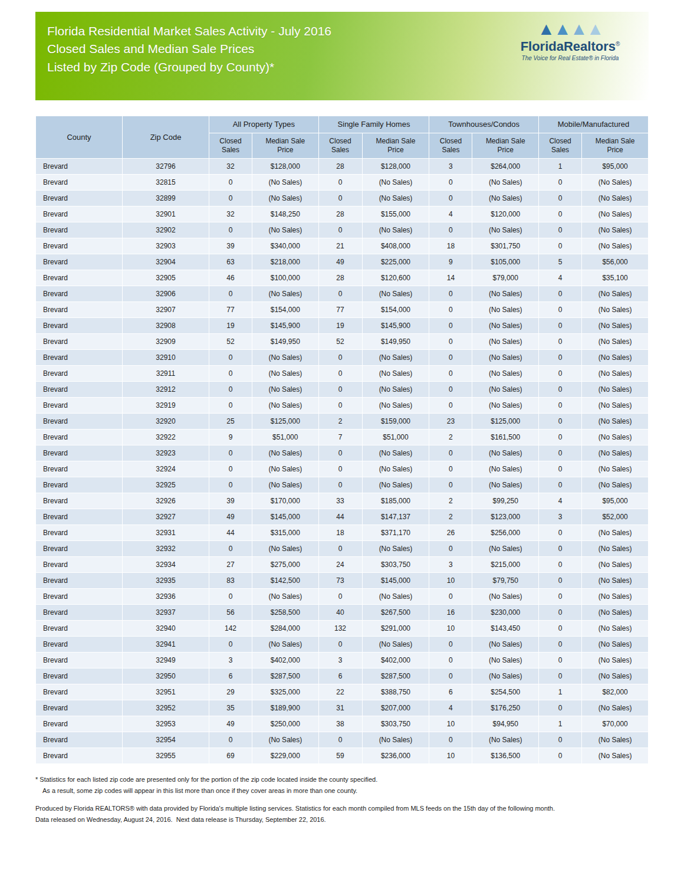Florida Residential Market Sales Activity - July 2016
Closed Sales and Median Sale Prices
Listed by Zip Code (Grouped by County)*
▲▲▲▲
FloridaRealtors®
The Voice for Real Estate® in Florida
| County | Zip Code | All Property Types | Single Family Homes | Townhouses/Condos | Mobile/Manufactured |
| --- | --- | --- | --- | --- | --- |
| Closed Sales | Median Sale Price | Closed Sales | Median Sale Price | Closed Sales | Median Sale Price | Closed Sales | Median Sale Price |
| Brevard | 32796 | 32 | $128,000 | 28 | $128,000 | 3 | $264,000 | 1 | $95,000 |
| Brevard | 32815 | 0 | (No Sales) | 0 | (No Sales) | 0 | (No Sales) | 0 | (No Sales) |
| Brevard | 32899 | 0 | (No Sales) | 0 | (No Sales) | 0 | (No Sales) | 0 | (No Sales) |
| Brevard | 32901 | 32 | $148,250 | 28 | $155,000 | 4 | $120,000 | 0 | (No Sales) |
| Brevard | 32902 | 0 | (No Sales) | 0 | (No Sales) | 0 | (No Sales) | 0 | (No Sales) |
| Brevard | 32903 | 39 | $340,000 | 21 | $408,000 | 18 | $301,750 | 0 | (No Sales) |
| Brevard | 32904 | 63 | $218,000 | 49 | $225,000 | 9 | $105,000 | 5 | $56,000 |
| Brevard | 32905 | 46 | $100,000 | 28 | $120,600 | 14 | $79,000 | 4 | $35,100 |
| Brevard | 32906 | 0 | (No Sales) | 0 | (No Sales) | 0 | (No Sales) | 0 | (No Sales) |
| Brevard | 32907 | 77 | $154,000 | 77 | $154,000 | 0 | (No Sales) | 0 | (No Sales) |
| Brevard | 32908 | 19 | $145,900 | 19 | $145,900 | 0 | (No Sales) | 0 | (No Sales) |
| Brevard | 32909 | 52 | $149,950 | 52 | $149,950 | 0 | (No Sales) | 0 | (No Sales) |
| Brevard | 32910 | 0 | (No Sales) | 0 | (No Sales) | 0 | (No Sales) | 0 | (No Sales) |
| Brevard | 32911 | 0 | (No Sales) | 0 | (No Sales) | 0 | (No Sales) | 0 | (No Sales) |
| Brevard | 32912 | 0 | (No Sales) | 0 | (No Sales) | 0 | (No Sales) | 0 | (No Sales) |
| Brevard | 32919 | 0 | (No Sales) | 0 | (No Sales) | 0 | (No Sales) | 0 | (No Sales) |
| Brevard | 32920 | 25 | $125,000 | 2 | $159,000 | 23 | $125,000 | 0 | (No Sales) |
| Brevard | 32922 | 9 | $51,000 | 7 | $51,000 | 2 | $161,500 | 0 | (No Sales) |
| Brevard | 32923 | 0 | (No Sales) | 0 | (No Sales) | 0 | (No Sales) | 0 | (No Sales) |
| Brevard | 32924 | 0 | (No Sales) | 0 | (No Sales) | 0 | (No Sales) | 0 | (No Sales) |
| Brevard | 32925 | 0 | (No Sales) | 0 | (No Sales) | 0 | (No Sales) | 0 | (No Sales) |
| Brevard | 32926 | 39 | $170,000 | 33 | $185,000 | 2 | $99,250 | 4 | $95,000 |
| Brevard | 32927 | 49 | $145,000 | 44 | $147,137 | 2 | $123,000 | 3 | $52,000 |
| Brevard | 32931 | 44 | $315,000 | 18 | $371,170 | 26 | $256,000 | 0 | (No Sales) |
| Brevard | 32932 | 0 | (No Sales) | 0 | (No Sales) | 0 | (No Sales) | 0 | (No Sales) |
| Brevard | 32934 | 27 | $275,000 | 24 | $303,750 | 3 | $215,000 | 0 | (No Sales) |
| Brevard | 32935 | 83 | $142,500 | 73 | $145,000 | 10 | $79,750 | 0 | (No Sales) |
| Brevard | 32936 | 0 | (No Sales) | 0 | (No Sales) | 0 | (No Sales) | 0 | (No Sales) |
| Brevard | 32937 | 56 | $258,500 | 40 | $267,500 | 16 | $230,000 | 0 | (No Sales) |
| Brevard | 32940 | 142 | $284,000 | 132 | $291,000 | 10 | $143,450 | 0 | (No Sales) |
| Brevard | 32941 | 0 | (No Sales) | 0 | (No Sales) | 0 | (No Sales) | 0 | (No Sales) |
| Brevard | 32949 | 3 | $402,000 | 3 | $402,000 | 0 | (No Sales) | 0 | (No Sales) |
| Brevard | 32950 | 6 | $287,500 | 6 | $287,500 | 0 | (No Sales) | 0 | (No Sales) |
| Brevard | 32951 | 29 | $325,000 | 22 | $388,750 | 6 | $254,500 | 1 | $82,000 |
| Brevard | 32952 | 35 | $189,900 | 31 | $207,000 | 4 | $176,250 | 0 | (No Sales) |
| Brevard | 32953 | 49 | $250,000 | 38 | $303,750 | 10 | $94,950 | 1 | $70,000 |
| Brevard | 32954 | 0 | (No Sales) | 0 | (No Sales) | 0 | (No Sales) | 0 | (No Sales) |
| Brevard | 32955 | 69 | $229,000 | 59 | $236,000 | 10 | $136,500 | 0 | (No Sales) |
* Statistics for each listed zip code are presented only for the portion of the zip code located inside the county specified.
As a result, some zip codes will appear in this list more than once if they cover areas in more than one county.
Produced by Florida REALTORS® with data provided by Florida's multiple listing services. Statistics for each month compiled from MLS feeds on the 15th day of the following month.
Data released on Wednesday, August 24, 2016. Next data release is Thursday, September 22, 2016.